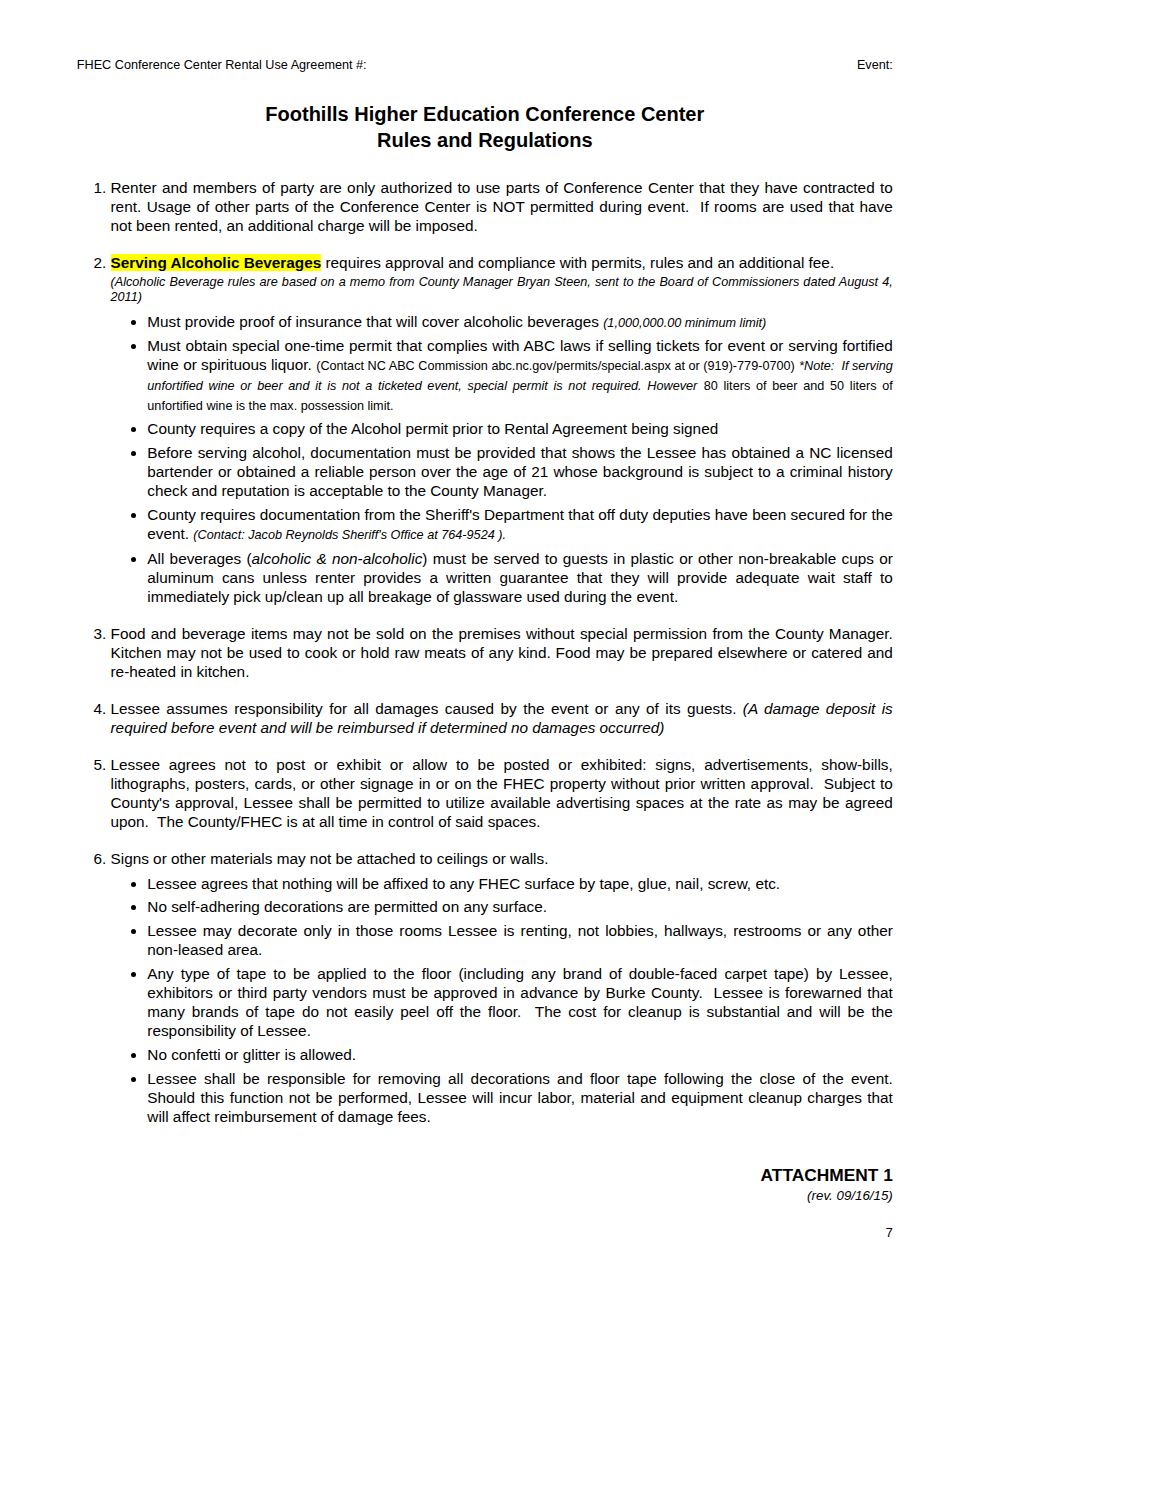FHEC Conference Center Rental Use Agreement #: Event:
Foothills Higher Education Conference Center Rules and Regulations
Renter and members of party are only authorized to use parts of Conference Center that they have contracted to rent. Usage of other parts of the Conference Center is NOT permitted during event. If rooms are used that have not been rented, an additional charge will be imposed.
Serving Alcoholic Beverages requires approval and compliance with permits, rules and an additional fee. (Alcoholic Beverage rules are based on a memo from County Manager Bryan Steen, sent to the Board of Commissioners dated August 4, 2011)
Must provide proof of insurance that will cover alcoholic beverages (1,000,000.00 minimum limit)
Must obtain special one-time permit that complies with ABC laws if selling tickets for event or serving fortified wine or spirituous liquor. (Contact NC ABC Commission abc.nc.gov/permits/special.aspx at or (919)-779-0700) *Note: If serving unfortified wine or beer and it is not a ticketed event, special permit is not required. However 80 liters of beer and 50 liters of unfortified wine is the max. possession limit.
County requires a copy of the Alcohol permit prior to Rental Agreement being signed
Before serving alcohol, documentation must be provided that shows the Lessee has obtained a NC licensed bartender or obtained a reliable person over the age of 21 whose background is subject to a criminal history check and reputation is acceptable to the County Manager.
County requires documentation from the Sheriff's Department that off duty deputies have been secured for the event. (Contact: Jacob Reynolds Sheriff's Office at 764-9524 ).
All beverages (alcoholic & non-alcoholic) must be served to guests in plastic or other non-breakable cups or aluminum cans unless renter provides a written guarantee that they will provide adequate wait staff to immediately pick up/clean up all breakage of glassware used during the event.
Food and beverage items may not be sold on the premises without special permission from the County Manager. Kitchen may not be used to cook or hold raw meats of any kind. Food may be prepared elsewhere or catered and re-heated in kitchen.
Lessee assumes responsibility for all damages caused by the event or any of its guests. (A damage deposit is required before event and will be reimbursed if determined no damages occurred)
Lessee agrees not to post or exhibit or allow to be posted or exhibited: signs, advertisements, show-bills, lithographs, posters, cards, or other signage in or on the FHEC property without prior written approval. Subject to County's approval, Lessee shall be permitted to utilize available advertising spaces at the rate as may be agreed upon. The County/FHEC is at all time in control of said spaces.
Signs or other materials may not be attached to ceilings or walls.
Lessee agrees that nothing will be affixed to any FHEC surface by tape, glue, nail, screw, etc.
No self-adhering decorations are permitted on any surface.
Lessee may decorate only in those rooms Lessee is renting, not lobbies, hallways, restrooms or any other non-leased area.
Any type of tape to be applied to the floor (including any brand of double-faced carpet tape) by Lessee, exhibitors or third party vendors must be approved in advance by Burke County. Lessee is forewarned that many brands of tape do not easily peel off the floor. The cost for cleanup is substantial and will be the responsibility of Lessee.
No confetti or glitter is allowed.
Lessee shall be responsible for removing all decorations and floor tape following the close of the event. Should this function not be performed, Lessee will incur labor, material and equipment cleanup charges that will affect reimbursement of damage fees.
ATTACHMENT 1
(rev. 09/16/15)
7